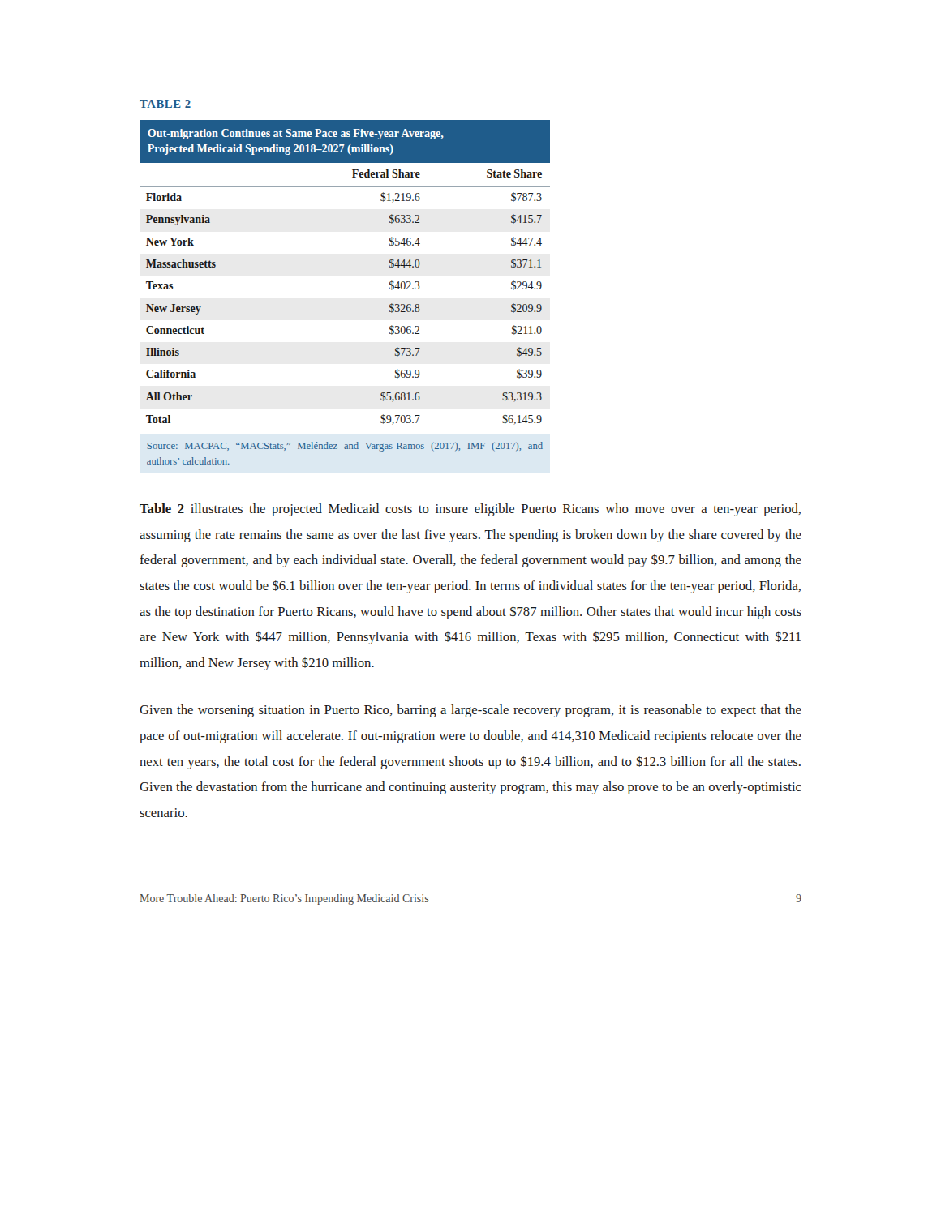TABLE 2
Out-migration Continues at Same Pace as Five-year Average, Projected Medicaid Spending 2018–2027 (millions)
| | Federal Share | State Share |
| --- | --- | --- |
| Florida | $1,219.6 | $787.3 |
| Pennsylvania | $633.2 | $415.7 |
| New York | $546.4 | $447.4 |
| Massachusetts | $444.0 | $371.1 |
| Texas | $402.3 | $294.9 |
| New Jersey | $326.8 | $209.9 |
| Connecticut | $306.2 | $211.0 |
| Illinois | $73.7 | $49.5 |
| California | $69.9 | $39.9 |
| All Other | $5,681.6 | $3,319.3 |
| Total | $9,703.7 | $6,145.9 |
Source: MACPAC, “MACStats,” Meléndez and Vargas-Ramos (2017), IMF (2017), and authors’ calculation.
Table 2 illustrates the projected Medicaid costs to insure eligible Puerto Ricans who move over a ten-year period, assuming the rate remains the same as over the last five years. The spending is broken down by the share covered by the federal government, and by each individual state. Overall, the federal government would pay $9.7 billion, and among the states the cost would be $6.1 billion over the ten-year period. In terms of individual states for the ten-year period, Florida, as the top destination for Puerto Ricans, would have to spend about $787 million. Other states that would incur high costs are New York with $447 million, Pennsylvania with $416 million, Texas with $295 million, Connecticut with $211 million, and New Jersey with $210 million.
Given the worsening situation in Puerto Rico, barring a large-scale recovery program, it is reasonable to expect that the pace of out-migration will accelerate. If out-migration were to double, and 414,310 Medicaid recipients relocate over the next ten years, the total cost for the federal government shoots up to $19.4 billion, and to $12.3 billion for all the states. Given the devastation from the hurricane and continuing austerity program, this may also prove to be an overly-optimistic scenario.
More Trouble Ahead: Puerto Rico’s Impending Medicaid Crisis 9